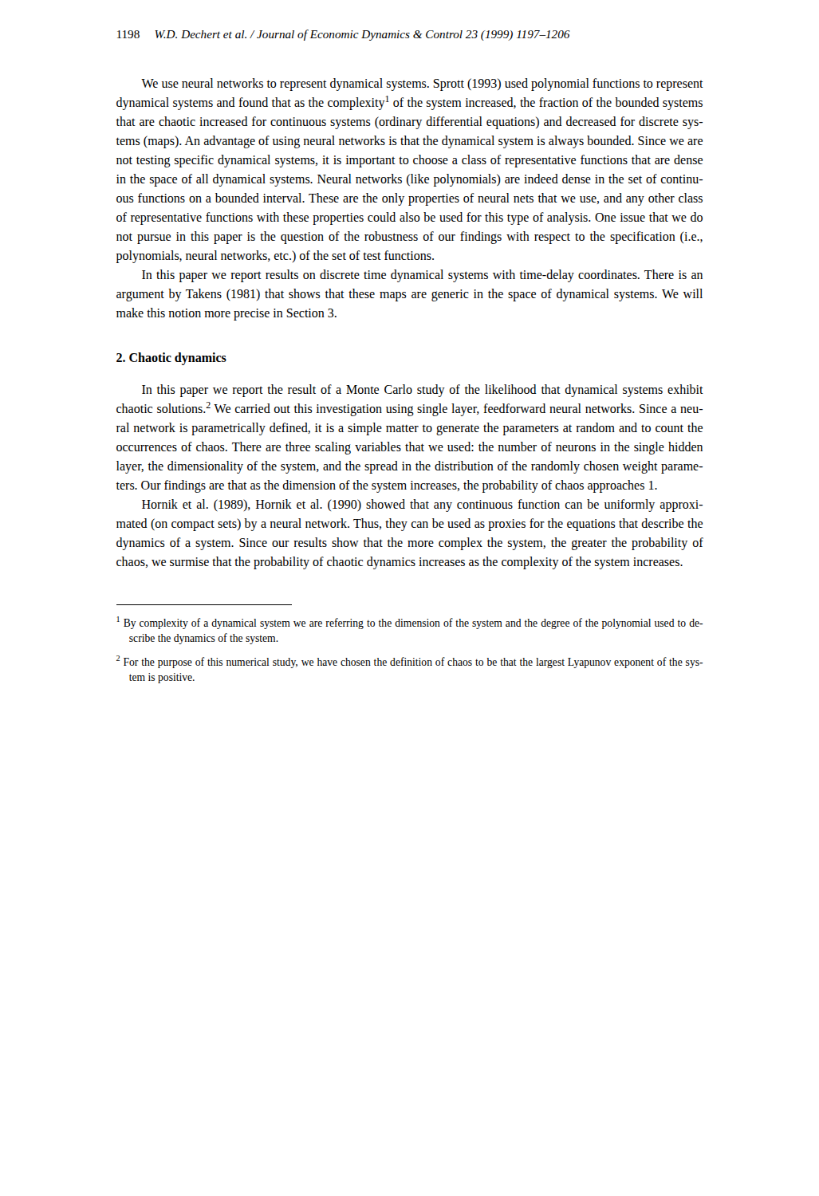1198 W.D. Dechert et al. / Journal of Economic Dynamics & Control 23 (1999) 1197–1206
We use neural networks to represent dynamical systems. Sprott (1993) used polynomial functions to represent dynamical systems and found that as the complexity1 of the system increased, the fraction of the bounded systems that are chaotic increased for continuous systems (ordinary differential equations) and decreased for discrete systems (maps). An advantage of using neural networks is that the dynamical system is always bounded. Since we are not testing specific dynamical systems, it is important to choose a class of representative functions that are dense in the space of all dynamical systems. Neural networks (like polynomials) are indeed dense in the set of continuous functions on a bounded interval. These are the only properties of neural nets that we use, and any other class of representative functions with these properties could also be used for this type of analysis. One issue that we do not pursue in this paper is the question of the robustness of our findings with respect to the specification (i.e., polynomials, neural networks, etc.) of the set of test functions.
In this paper we report results on discrete time dynamical systems with time-delay coordinates. There is an argument by Takens (1981) that shows that these maps are generic in the space of dynamical systems. We will make this notion more precise in Section 3.
2. Chaotic dynamics
In this paper we report the result of a Monte Carlo study of the likelihood that dynamical systems exhibit chaotic solutions.2 We carried out this investigation using single layer, feedforward neural networks. Since a neural network is parametrically defined, it is a simple matter to generate the parameters at random and to count the occurrences of chaos. There are three scaling variables that we used: the number of neurons in the single hidden layer, the dimensionality of the system, and the spread in the distribution of the randomly chosen weight parameters. Our findings are that as the dimension of the system increases, the probability of chaos approaches 1.
Hornik et al. (1989), Hornik et al. (1990) showed that any continuous function can be uniformly approximated (on compact sets) by a neural network. Thus, they can be used as proxies for the equations that describe the dynamics of a system. Since our results show that the more complex the system, the greater the probability of chaos, we surmise that the probability of chaotic dynamics increases as the complexity of the system increases.
1 By complexity of a dynamical system we are referring to the dimension of the system and the degree of the polynomial used to describe the dynamics of the system.
2 For the purpose of this numerical study, we have chosen the definition of chaos to be that the largest Lyapunov exponent of the system is positive.